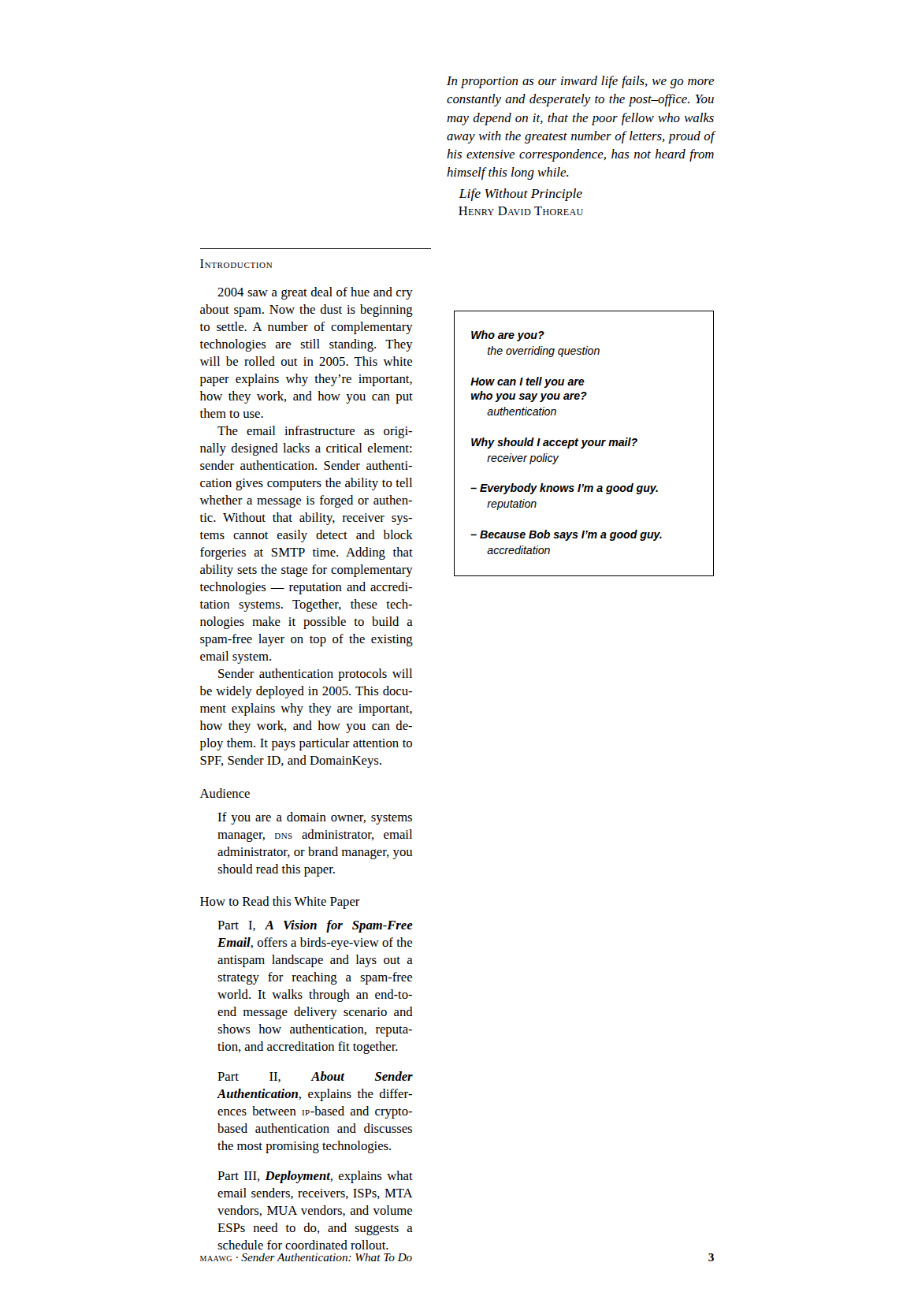In proportion as our inward life fails, we go more constantly and desperately to the post–office. You may depend on it, that the poor fellow who walks away with the greatest number of letters, proud of his extensive correspondence, has not heard from himself this long while.
Life Without Principle Henry David Thoreau
Introduction
2004 saw a great deal of hue and cry about spam. Now the dust is beginning to settle. A number of complementary technologies are still standing. They will be rolled out in 2005. This white paper explains why they’re important, how they work, and how you can put them to use.
The email infrastructure as originally designed lacks a critical element: sender authentication. Sender authentication gives computers the ability to tell whether a message is forged or authentic. Without that ability, receiver systems cannot easily detect and block forgeries at SMTP time. Adding that ability sets the stage for complementary technologies — reputation and accreditation systems. Together, these technologies make it possible to build a spam-free layer on top of the existing email system.
Sender authentication protocols will be widely deployed in 2005. This document explains why they are important, how they work, and how you can deploy them. It pays particular attention to SPF, Sender ID, and DomainKeys.
Audience
If you are a domain owner, systems manager, dns administrator, email administrator, or brand manager, you should read this paper.
How to Read this White Paper
Part I, A Vision for Spam-Free Email, offers a birds-eye-view of the antispam landscape and lays out a strategy for reaching a spam-free world. It walks through an end-to-end message delivery scenario and shows how authentication, reputation, and accreditation fit together.
Part II, About Sender Authentication, explains the differences between ip-based and crypto-based authentication and discusses the most promising technologies.
Part III, Deployment, explains what email senders, receivers, ISPs, MTA vendors, MUA vendors, and volume ESPs need to do, and suggests a schedule for coordinated rollout.
Who are you?
the overriding question
How can I tell you are
who you say you are?
authentication
Why should I accept your mail?
receiver policy
– Everybody knows I’m a good guy.
reputation
– Because Bob says I’m a good guy.
accreditation
maawg · Sender Authentication: What To Do
3